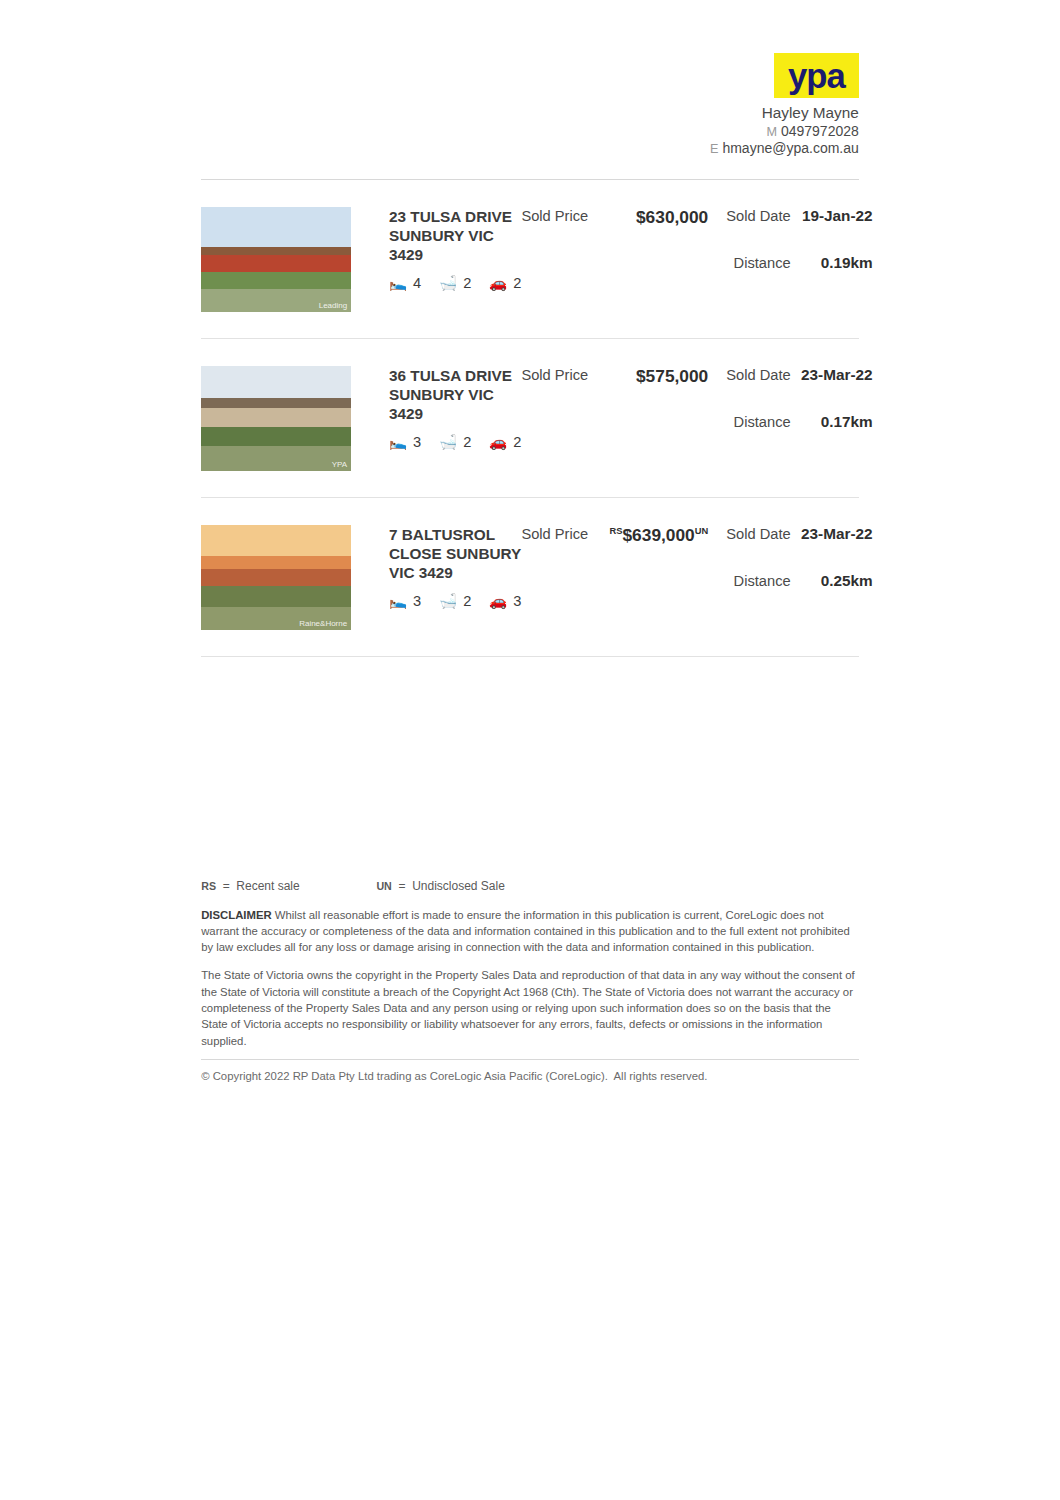ypa
Hayley Mayne
M0497972028
Ehmayne@ypa.com.au
Leading
23 Tulsa Drive Sunbury VIC 3429
🛌4 🛁2 🚗2
Sold Price
$630,000
Sold Date
19-Jan-22
Distance
0.19km
YPA
36 Tulsa Drive Sunbury VIC 3429
🛌3 🛁2 🚗2
Sold Price
$575,000
Sold Date
23-Mar-22
Distance
0.17km
Raine&Horne
7 Baltusrol Close Sunbury VIC 3429
🛌3 🛁2 🚗3
Sold Price
RS$639,000UN
Sold Date
23-Mar-22
Distance
0.25km
RS = Recent sale UN = Undisclosed Sale
DISCLAIMER Whilst all reasonable effort is made to ensure the information in this publication is current, CoreLogic does not warrant the accuracy or completeness of the data and information contained in this publication and to the full extent not prohibited by law excludes all for any loss or damage arising in connection with the data and information contained in this publication.
The State of Victoria owns the copyright in the Property Sales Data and reproduction of that data in any way without the consent of the State of Victoria will constitute a breach of the Copyright Act 1968 (Cth). The State of Victoria does not warrant the accuracy or completeness of the Property Sales Data and any person using or relying upon such information does so on the basis that the State of Victoria accepts no responsibility or liability whatsoever for any errors, faults, defects or omissions in the information supplied.
© Copyright 2022 RP Data Pty Ltd trading as CoreLogic Asia Pacific (CoreLogic). All rights reserved.